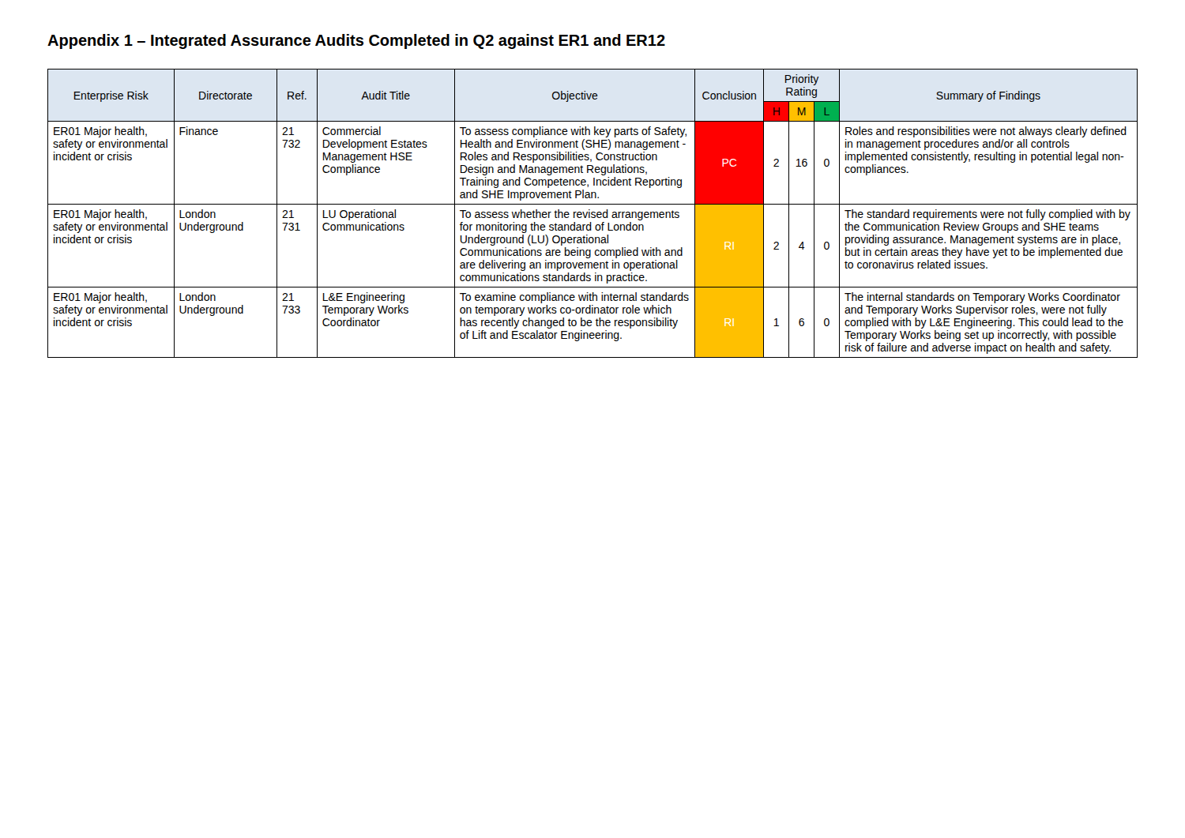Appendix 1 – Integrated Assurance Audits Completed in Q2 against ER1 and ER12
| Enterprise Risk | Directorate | Ref. | Audit Title | Objective | Conclusion | Priority Rating | Summary of Findings |
| --- | --- | --- | --- | --- | --- | --- | --- |
| H | M | L |
| ER01 Major health, safety or environmental incident or crisis | Finance | 21 732 | Commercial Development Estates Management HSE Compliance | To assess compliance with key parts of Safety, Health and Environment (SHE) management - Roles and Responsibilities, Construction Design and Management Regulations, Training and Competence, Incident Reporting and SHE Improvement Plan. | PC | 2 | 16 | 0 | Roles and responsibilities were not always clearly defined in management procedures and/or all controls implemented consistently, resulting in potential legal non-compliances. |
| ER01 Major health, safety or environmental incident or crisis | London Underground | 21 731 | LU Operational Communications | To assess whether the revised arrangements for monitoring the standard of London Underground (LU) Operational Communications are being complied with and are delivering an improvement in operational communications standards in practice. | RI | 2 | 4 | 0 | The standard requirements were not fully complied with by the Communication Review Groups and SHE teams providing assurance. Management systems are in place, but in certain areas they have yet to be implemented due to coronavirus related issues. |
| ER01 Major health, safety or environmental incident or crisis | London Underground | 21 733 | L&E Engineering Temporary Works Coordinator | To examine compliance with internal standards on temporary works co-ordinator role which has recently changed to be the responsibility of Lift and Escalator Engineering. | RI | 1 | 6 | 0 | The internal standards on Temporary Works Coordinator and Temporary Works Supervisor roles, were not fully complied with by L&E Engineering. This could lead to the Temporary Works being set up incorrectly, with possible risk of failure and adverse impact on health and safety. |